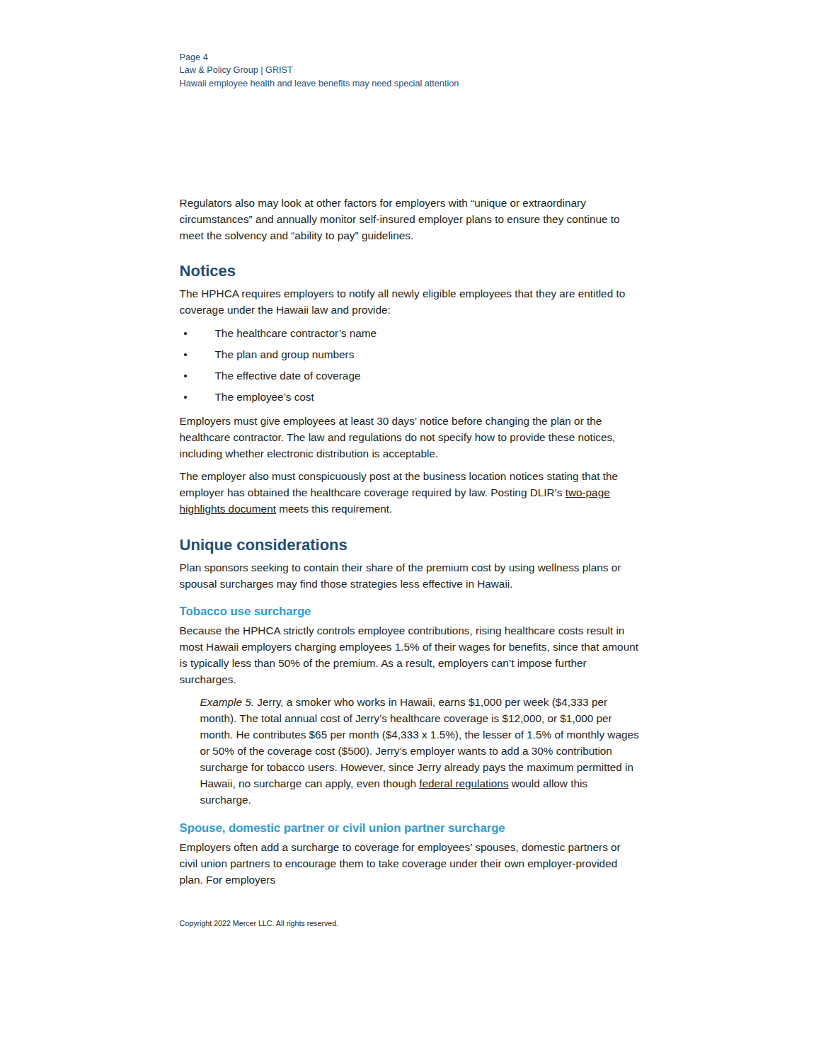Page 4
Law & Policy Group | GRIST
Hawaii employee health and leave benefits may need special attention
Regulators also may look at other factors for employers with “unique or extraordinary circumstances” and annually monitor self-insured employer plans to ensure they continue to meet the solvency and “ability to pay” guidelines.
Notices
The HPHCA requires employers to notify all newly eligible employees that they are entitled to coverage under the Hawaii law and provide:
The healthcare contractor’s name
The plan and group numbers
The effective date of coverage
The employee’s cost
Employers must give employees at least 30 days’ notice before changing the plan or the healthcare contractor. The law and regulations do not specify how to provide these notices, including whether electronic distribution is acceptable.
The employer also must conspicuously post at the business location notices stating that the employer has obtained the healthcare coverage required by law. Posting DLIR’s two-page highlights document meets this requirement.
Unique considerations
Plan sponsors seeking to contain their share of the premium cost by using wellness plans or spousal surcharges may find those strategies less effective in Hawaii.
Tobacco use surcharge
Because the HPHCA strictly controls employee contributions, rising healthcare costs result in most Hawaii employers charging employees 1.5% of their wages for benefits, since that amount is typically less than 50% of the premium. As a result, employers can’t impose further surcharges.
Example 5. Jerry, a smoker who works in Hawaii, earns $1,000 per week ($4,333 per month). The total annual cost of Jerry’s healthcare coverage is $12,000, or $1,000 per month. He contributes $65 per month ($4,333 x 1.5%), the lesser of 1.5% of monthly wages or 50% of the coverage cost ($500). Jerry’s employer wants to add a 30% contribution surcharge for tobacco users. However, since Jerry already pays the maximum permitted in Hawaii, no surcharge can apply, even though federal regulations would allow this surcharge.
Spouse, domestic partner or civil union partner surcharge
Employers often add a surcharge to coverage for employees’ spouses, domestic partners or civil union partners to encourage them to take coverage under their own employer-provided plan. For employers
Copyright 2022 Mercer LLC. All rights reserved.